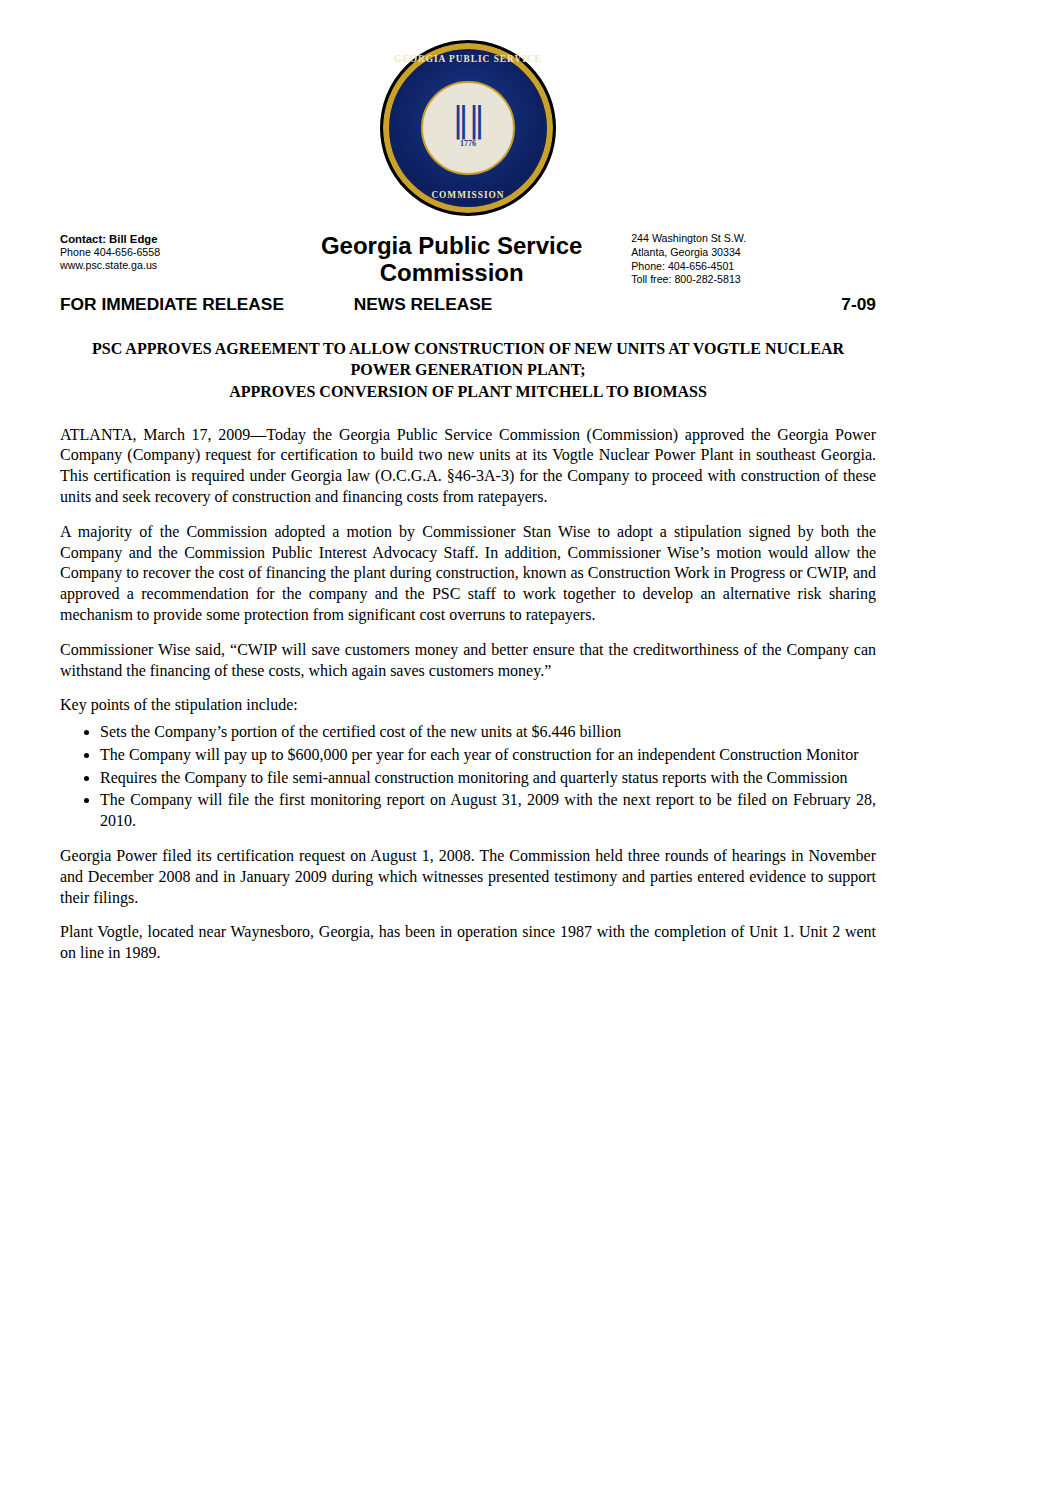∥∥
1776
| Contact: Bill Edge Phone 404-656-6558 www.psc.state.ga.us | Georgia Public Service Commission | 244 Washington St S.W. Atlanta, Georgia 30334 Phone: 404-656-4501 Toll free: 800-282-5813 |
| FOR IMMEDIATE RELEASE | NEWS RELEASE | 7-09 |
PSC APPROVES AGREEMENT TO ALLOW CONSTRUCTION OF NEW UNITS AT VOGTLE NUCLEAR POWER GENERATION PLANT;
APPROVES CONVERSION OF PLANT MITCHELL TO BIOMASS
ATLANTA, March 17, 2009—Today the Georgia Public Service Commission (Commission) approved the Georgia Power Company (Company) request for certification to build two new units at its Vogtle Nuclear Power Plant in southeast Georgia. This certification is required under Georgia law (O.C.G.A. §46-3A-3) for the Company to proceed with construction of these units and seek recovery of construction and financing costs from ratepayers.
A majority of the Commission adopted a motion by Commissioner Stan Wise to adopt a stipulation signed by both the Company and the Commission Public Interest Advocacy Staff. In addition, Commissioner Wise’s motion would allow the Company to recover the cost of financing the plant during construction, known as Construction Work in Progress or CWIP, and approved a recommendation for the company and the PSC staff to work together to develop an alternative risk sharing mechanism to provide some protection from significant cost overruns to ratepayers.
Commissioner Wise said, “CWIP will save customers money and better ensure that the creditworthiness of the Company can withstand the financing of these costs, which again saves customers money.”
Key points of the stipulation include:
Sets the Company’s portion of the certified cost of the new units at $6.446 billion
The Company will pay up to $600,000 per year for each year of construction for an independent Construction Monitor
Requires the Company to file semi-annual construction monitoring and quarterly status reports with the Commission
The Company will file the first monitoring report on August 31, 2009 with the next report to be filed on February 28, 2010.
Georgia Power filed its certification request on August 1, 2008. The Commission held three rounds of hearings in November and December 2008 and in January 2009 during which witnesses presented testimony and parties entered evidence to support their filings.
Plant Vogtle, located near Waynesboro, Georgia, has been in operation since 1987 with the completion of Unit 1. Unit 2 went on line in 1989.